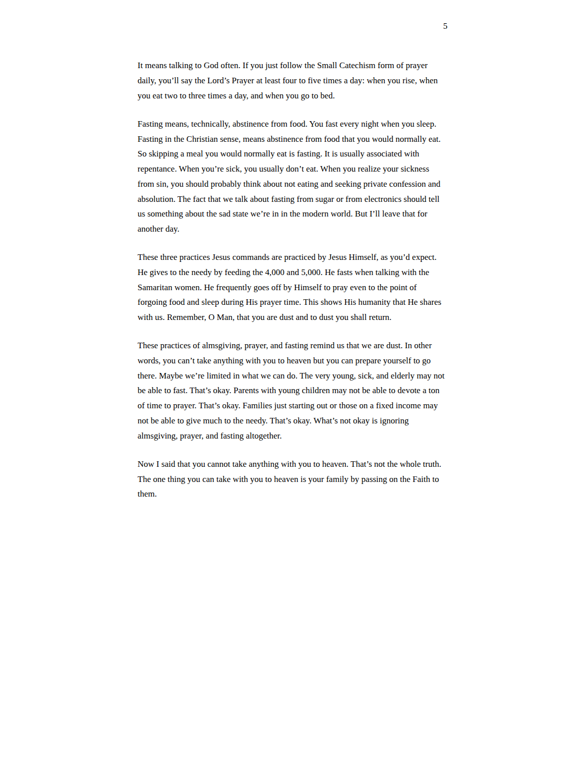5
It means talking to God often. If you just follow the Small Catechism form of prayer daily, you’ll say the Lord’s Prayer at least four to five times a day: when you rise, when you eat two to three times a day, and when you go to bed.
Fasting means, technically, abstinence from food. You fast every night when you sleep. Fasting in the Christian sense, means abstinence from food that you would normally eat. So skipping a meal you would normally eat is fasting. It is usually associated with repentance. When you’re sick, you usually don’t eat. When you realize your sickness from sin, you should probably think about not eating and seeking private confession and absolution. The fact that we talk about fasting from sugar or from electronics should tell us something about the sad state we’re in in the modern world. But I’ll leave that for another day.
These three practices Jesus commands are practiced by Jesus Himself, as you’d expect. He gives to the needy by feeding the 4,000 and 5,000. He fasts when talking with the Samaritan women. He frequently goes off by Himself to pray even to the point of forgoing food and sleep during His prayer time. This shows His humanity that He shares with us. Remember, O Man, that you are dust and to dust you shall return.
These practices of almsgiving, prayer, and fasting remind us that we are dust. In other words, you can’t take anything with you to heaven but you can prepare yourself to go there. Maybe we’re limited in what we can do. The very young, sick, and elderly may not be able to fast. That’s okay. Parents with young children may not be able to devote a ton of time to prayer. That’s okay. Families just starting out or those on a fixed income may not be able to give much to the needy. That’s okay. What’s not okay is ignoring almsgiving, prayer, and fasting altogether.
Now I said that you cannot take anything with you to heaven. That’s not the whole truth. The one thing you can take with you to heaven is your family by passing on the Faith to them.